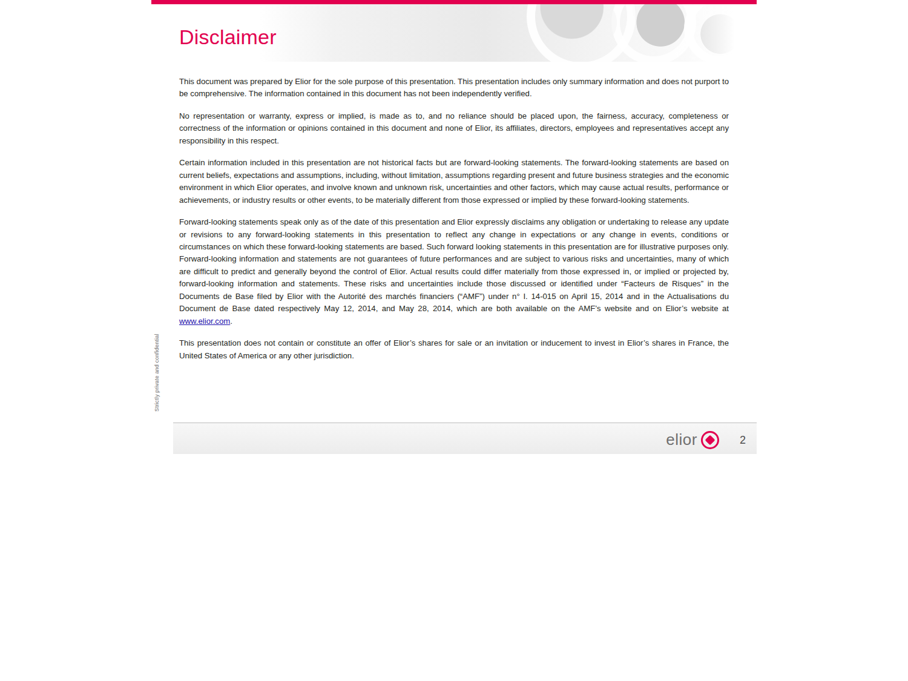Disclaimer
This document was prepared by Elior for the sole purpose of this presentation. This presentation includes only summary information and does not purport to be comprehensive. The information contained in this document has not been independently verified.
No representation or warranty, express or implied, is made as to, and no reliance should be placed upon, the fairness, accuracy, completeness or correctness of the information or opinions contained in this document and none of Elior, its affiliates, directors, employees and representatives accept any responsibility in this respect.
Certain information included in this presentation are not historical facts but are forward-looking statements. The forward-looking statements are based on current beliefs, expectations and assumptions, including, without limitation, assumptions regarding present and future business strategies and the economic environment in which Elior operates, and involve known and unknown risk, uncertainties and other factors, which may cause actual results, performance or achievements, or industry results or other events, to be materially different from those expressed or implied by these forward-looking statements.
Forward-looking statements speak only as of the date of this presentation and Elior expressly disclaims any obligation or undertaking to release any update or revisions to any forward-looking statements in this presentation to reflect any change in expectations or any change in events, conditions or circumstances on which these forward-looking statements are based. Such forward looking statements in this presentation are for illustrative purposes only. Forward-looking information and statements are not guarantees of future performances and are subject to various risks and uncertainties, many of which are difficult to predict and generally beyond the control of Elior. Actual results could differ materially from those expressed in, or implied or projected by, forward-looking information and statements. These risks and uncertainties include those discussed or identified under “Facteurs de Risques” in the Documents de Base filed by Elior with the Autorité des marchés financiers (“AMF”) under n° I. 14-015 on April 15, 2014 and in the Actualisations du Document de Base dated respectively May 12, 2014, and May 28, 2014, which are both available on the AMF’s website and on Elior’s website at www.elior.com.
This presentation does not contain or constitute an offer of Elior’s shares for sale or an invitation or inducement to invest in Elior’s shares in France, the United States of America or any other jurisdiction.
Strictly private and confidential
elior
2